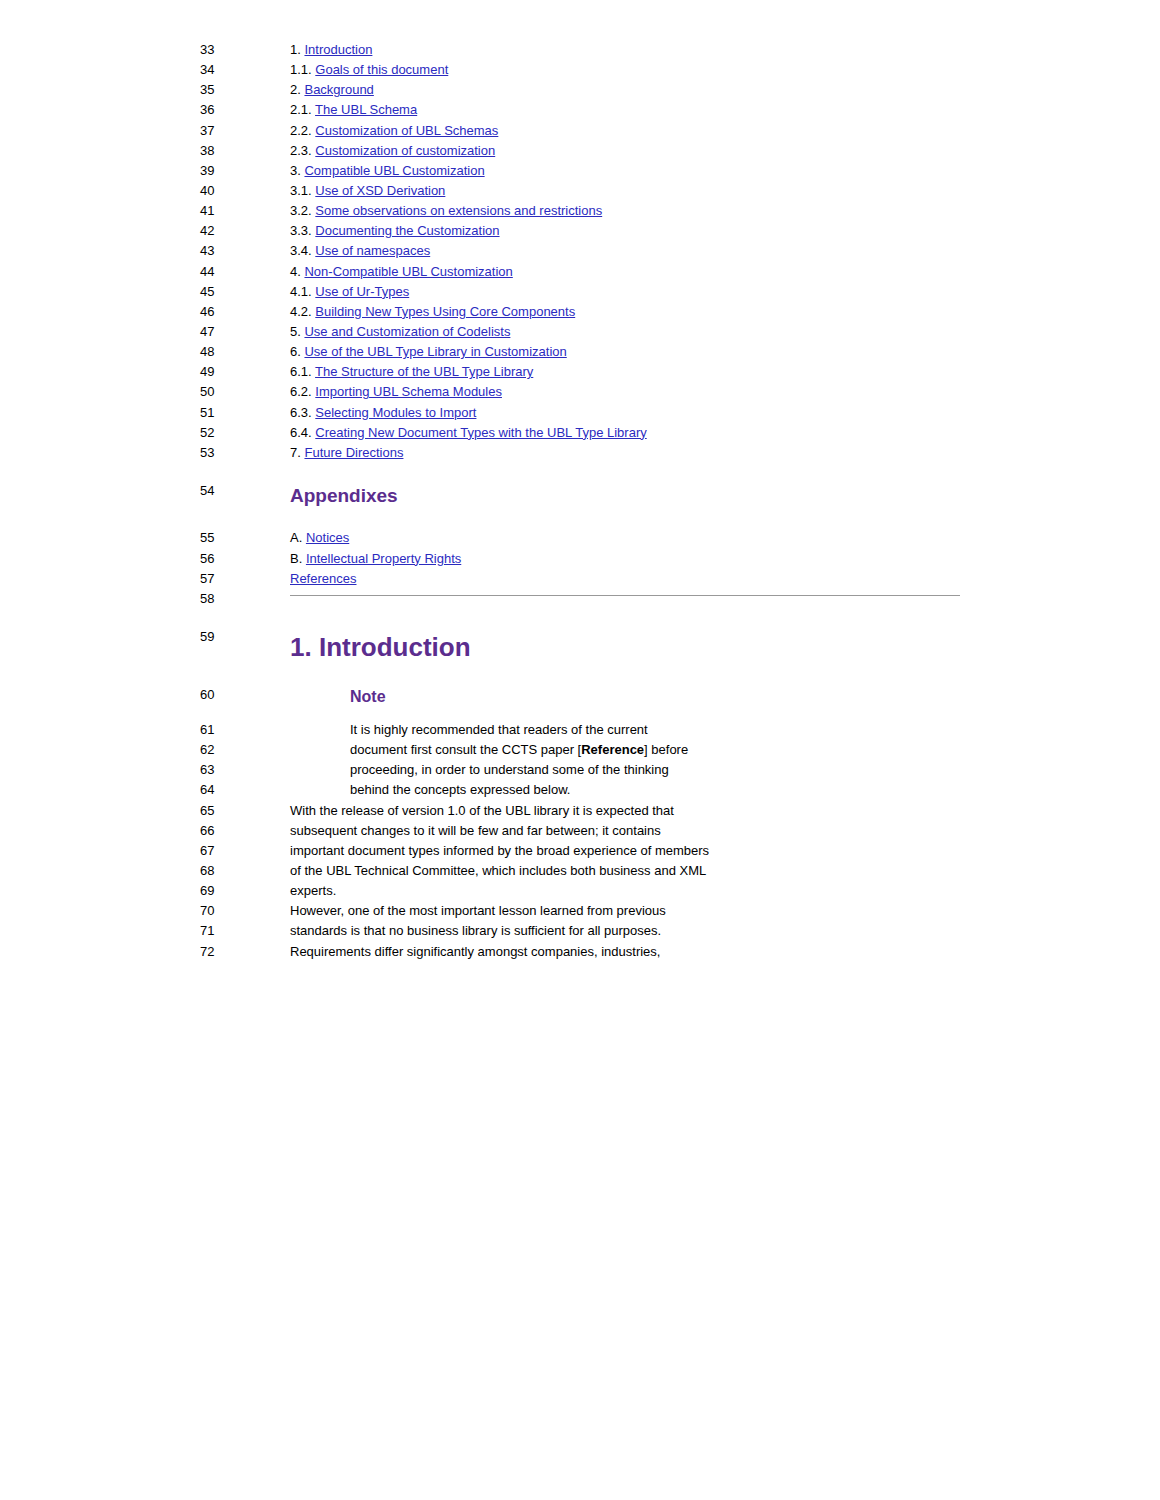33
1. Introduction
34
1.1. Goals of this document
35
2. Background
36
2.1. The UBL Schema
37
2.2. Customization of UBL Schemas
38
2.3. Customization of customization
39
3. Compatible UBL Customization
40
3.1. Use of XSD Derivation
41
3.2. Some observations on extensions and restrictions
42
3.3. Documenting the Customization
43
3.4. Use of namespaces
44
4. Non-Compatible UBL Customization
45
4.1. Use of Ur-Types
46
4.2. Building New Types Using Core Components
47
5. Use and Customization of Codelists
48
6. Use of the UBL Type Library in Customization
49
6.1. The Structure of the UBL Type Library
50
6.2. Importing UBL Schema Modules
51
6.3. Selecting Modules to Import
52
6.4. Creating New Document Types with the UBL Type Library
53
7. Future Directions
54
Appendixes
55
A. Notices
56
B. Intellectual Property Rights
57
References
58
59
1. Introduction
60
Note
61
It is highly recommended that readers of the current
62
document first consult the CCTS paper [Reference] before
63
proceeding, in order to understand some of the thinking
64
behind the concepts expressed below.
65
With the release of version 1.0 of the UBL library it is expected that
66
subsequent changes to it will be few and far between; it contains
67
important document types informed by the broad experience of members
68
of the UBL Technical Committee, which includes both business and XML
69
experts.
70
However, one of the most important lesson learned from previous
71
standards is that no business library is sufficient for all purposes.
72
Requirements differ significantly amongst companies, industries,